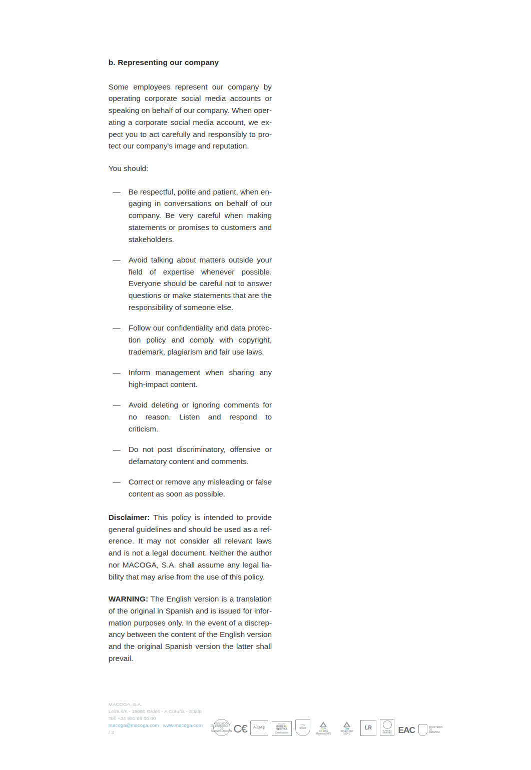b. Representing our company
Some employees represent our company by operating corporate social media accounts or speaking on behalf of our company. When operating a corporate social media account, we expect you to act carefully and responsibly to protect our company's image and reputation.
You should:
Be respectful, polite and patient, when engaging in conversations on behalf of our company. Be very careful when making statements or promises to customers and stakeholders.
Avoid talking about matters outside your field of expertise whenever possible. Everyone should be careful not to answer questions or make statements that are the responsibility of someone else.
Follow our confidentiality and data protection policy and comply with copyright, trademark, plagiarism and fair use laws.
Inform management when sharing any high-impact content.
Avoid deleting or ignoring comments for no reason. Listen and respond to criticism.
Do not post discriminatory, offensive or defamatory content and comments.
Correct or remove any misleading or false content as soon as possible.
Disclaimer: This policy is intended to provide general guidelines and should be used as a reference. It may not consider all relevant laws and is not a legal document. Neither the author nor MACOGA, S.A. shall assume any legal liability that may arise from the use of this policy.
WARNING: The English version is a translation of the original in Spanish and is issued for information purposes only. In the event of a discrepancy between the content of the English version and the original Spanish version the latter shall prevail.
MACOGA, S.A.
Leira s/n - 15680 Ordes - A Coruña - Spain
Tel: +34 981 68 00 00
macoga@macoga.com www.macoga.com 3 / 3
ASOCIACIÓN
ESPAÑOLA
DE NORMALIZACIÓN
C€
ASME
ISO 080 BUREAU VERITAS Certification
TÜV
NORD
TÜV AD 2000
Merkblatt HP0
TÜV DIN EN ISO
3834-2
LR
BUREAU
VERITAS
EAC
MINISTERIO
DE DEFENSA